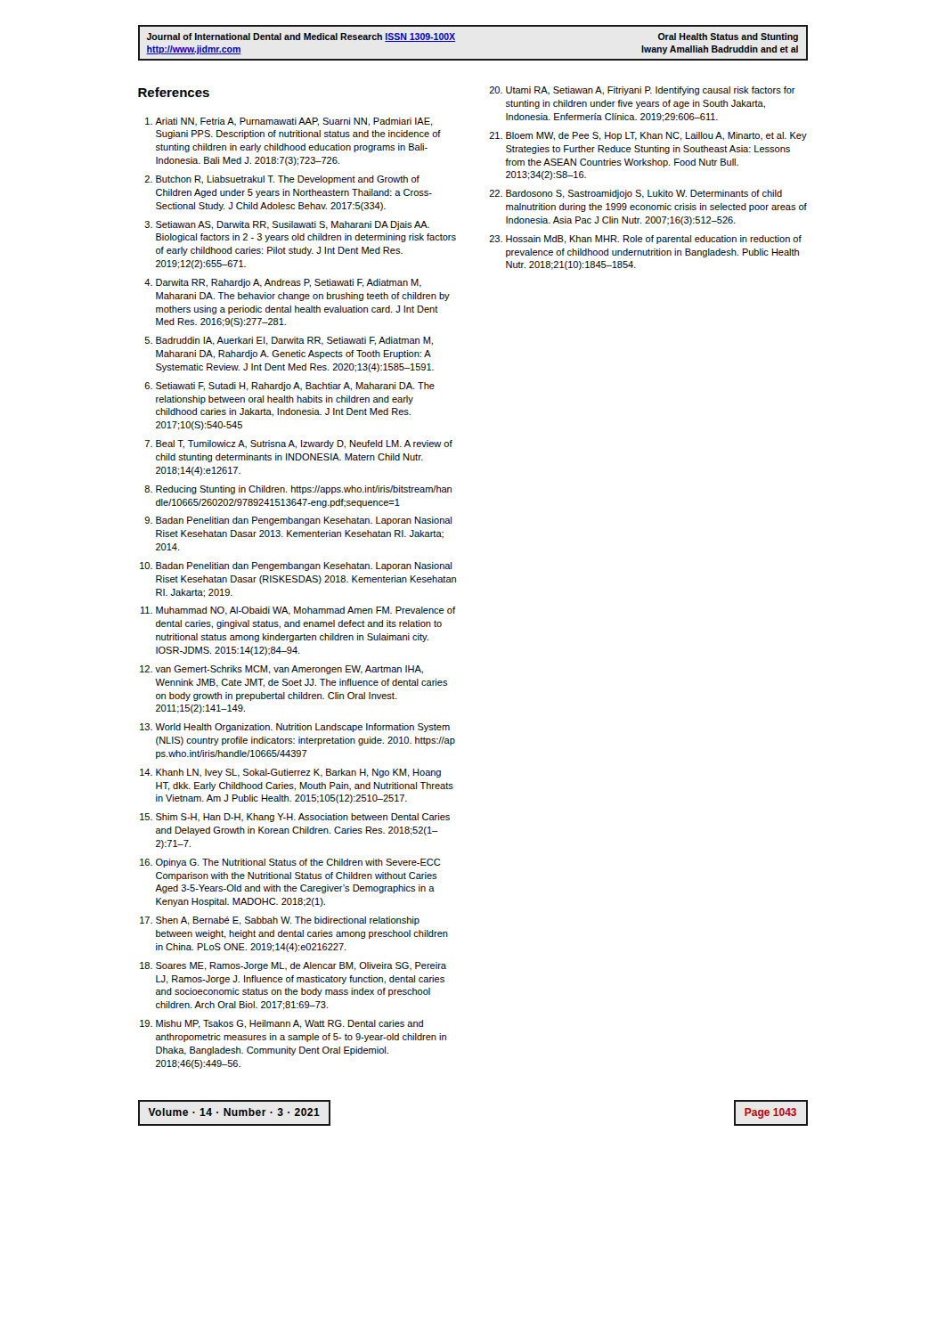Journal of International Dental and Medical Research ISSN 1309-100X
http://www.jidmr.com
Oral Health Status and Stunting
Iwany Amalliah Badruddin and et al
References
Ariati NN, Fetria A, Purnamawati AAP, Suarni NN, Padmiari IAE, Sugiani PPS. Description of nutritional status and the incidence of stunting children in early childhood education programs in Bali-Indonesia. Bali Med J. 2018:7(3);723–726.
Butchon R, Liabsuetrakul T. The Development and Growth of Children Aged under 5 years in Northeastern Thailand: a Cross-Sectional Study. J Child Adolesc Behav. 2017:5(334).
Setiawan AS, Darwita RR, Susilawati S, Maharani DA Djais AA. Biological factors in 2 - 3 years old children in determining risk factors of early childhood caries: Pilot study. J Int Dent Med Res. 2019;12(2):655–671.
Darwita RR, Rahardjo A, Andreas P, Setiawati F, Adiatman M, Maharani DA. The behavior change on brushing teeth of children by mothers using a periodic dental health evaluation card. J Int Dent Med Res. 2016;9(S):277–281.
Badruddin IA, Auerkari EI, Darwita RR, Setiawati F, Adiatman M, Maharani DA, Rahardjo A. Genetic Aspects of Tooth Eruption: A Systematic Review. J Int Dent Med Res. 2020;13(4):1585–1591.
Setiawati F, Sutadi H, Rahardjo A, Bachtiar A, Maharani DA. The relationship between oral health habits in children and early childhood caries in Jakarta, Indonesia. J Int Dent Med Res. 2017;10(S):540-545
Beal T, Tumilowicz A, Sutrisna A, Izwardy D, Neufeld LM. A review of child stunting determinants in INDONESIA. Matern Child Nutr. 2018;14(4):e12617.
Reducing Stunting in Children. https://apps.who.int/iris/bitstream/handle/10665/260202/9789241513647-eng.pdf;sequence=1
Badan Penelitian dan Pengembangan Kesehatan. Laporan Nasional Riset Kesehatan Dasar 2013. Kementerian Kesehatan RI. Jakarta; 2014.
Badan Penelitian dan Pengembangan Kesehatan. Laporan Nasional Riset Kesehatan Dasar (RISKESDAS) 2018. Kementerian Kesehatan RI. Jakarta; 2019.
Muhammad NO, Al-Obaidi WA, Mohammad Amen FM. Prevalence of dental caries, gingival status, and enamel defect and its relation to nutritional status among kindergarten children in Sulaimani city. IOSR-JDMS. 2015:14(12);84–94.
van Gemert-Schriks MCM, van Amerongen EW, Aartman IHA, Wennink JMB, Cate JMT, de Soet JJ. The influence of dental caries on body growth in prepubertal children. Clin Oral Invest. 2011;15(2):141–149.
World Health Organization. Nutrition Landscape Information System (NLIS) country profile indicators: interpretation guide. 2010. https://apps.who.int/iris/handle/10665/44397
Khanh LN, Ivey SL, Sokal-Gutierrez K, Barkan H, Ngo KM, Hoang HT, dkk. Early Childhood Caries, Mouth Pain, and Nutritional Threats in Vietnam. Am J Public Health. 2015;105(12):2510–2517.
Shim S-H, Han D-H, Khang Y-H. Association between Dental Caries and Delayed Growth in Korean Children. Caries Res. 2018;52(1–2):71–7.
Opinya G. The Nutritional Status of the Children with Severe-ECC Comparison with the Nutritional Status of Children without Caries Aged 3-5-Years-Old and with the Caregiver’s Demographics in a Kenyan Hospital. MADOHC. 2018;2(1).
Shen A, Bernabé E, Sabbah W. The bidirectional relationship between weight, height and dental caries among preschool children in China. PLoS ONE. 2019;14(4):e0216227.
Soares ME, Ramos-Jorge ML, de Alencar BM, Oliveira SG, Pereira LJ, Ramos-Jorge J. Influence of masticatory function, dental caries and socioeconomic status on the body mass index of preschool children. Arch Oral Biol. 2017;81:69–73.
Mishu MP, Tsakos G, Heilmann A, Watt RG. Dental caries and anthropometric measures in a sample of 5- to 9-year-old children in Dhaka, Bangladesh. Community Dent Oral Epidemiol. 2018;46(5):449–56.
Utami RA, Setiawan A, Fitriyani P. Identifying causal risk factors for stunting in children under five years of age in South Jakarta, Indonesia. Enfermería Clínica. 2019;29:606–611.
Bloem MW, de Pee S, Hop LT, Khan NC, Laillou A, Minarto, et al. Key Strategies to Further Reduce Stunting in Southeast Asia: Lessons from the ASEAN Countries Workshop. Food Nutr Bull. 2013;34(2):S8–16.
Bardosono S, Sastroamidjojo S, Lukito W. Determinants of child malnutrition during the 1999 economic crisis in selected poor areas of Indonesia. Asia Pac J Clin Nutr. 2007;16(3):512–526.
Hossain MdB, Khan MHR. Role of parental education in reduction of prevalence of childhood undernutrition in Bangladesh. Public Health Nutr. 2018;21(10):1845–1854.
Volume · 14 · Number · 3 · 2021
Page 1043